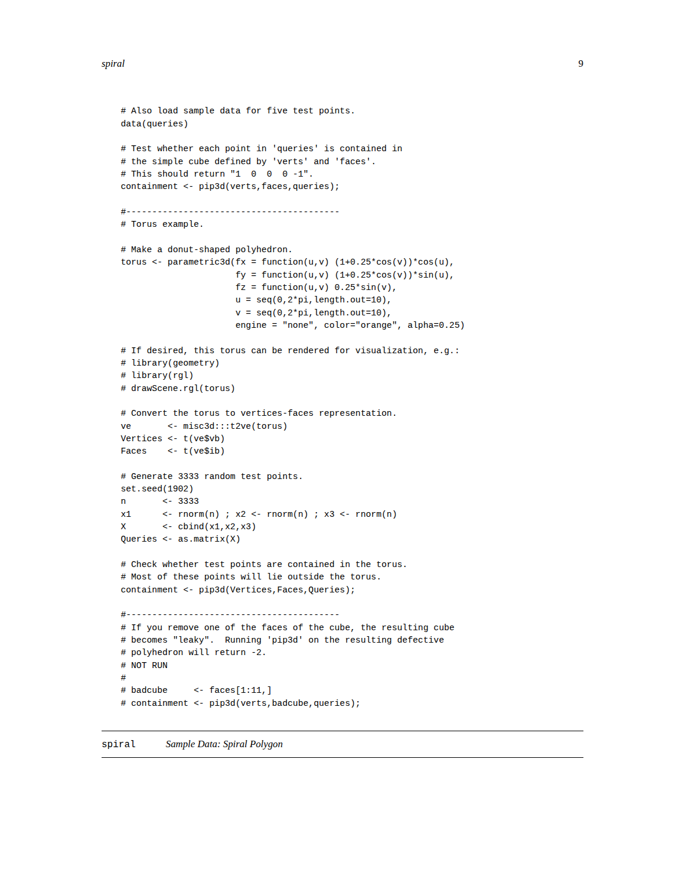spiral 9
# Also load sample data for five test points.
data(queries)

# Test whether each point in 'queries' is contained in
# the simple cube defined by 'verts' and 'faces'.
# This should return "1  0  0  0 -1".
containment <- pip3d(verts,faces,queries);

#-----------------------------------------
# Torus example.

# Make a donut-shaped polyhedron.
torus <- parametric3d(fx = function(u,v) (1+0.25*cos(v))*cos(u),
                      fy = function(u,v) (1+0.25*cos(v))*sin(u),
                      fz = function(u,v) 0.25*sin(v),
                      u = seq(0,2*pi,length.out=10),
                      v = seq(0,2*pi,length.out=10),
                      engine = "none", color="orange", alpha=0.25)

# If desired, this torus can be rendered for visualization, e.g.:
# library(geometry)
# library(rgl)
# drawScene.rgl(torus)

# Convert the torus to vertices-faces representation.
ve       <- misc3d:::t2ve(torus)
Vertices <- t(ve$vb)
Faces    <- t(ve$ib)

# Generate 3333 random test points.
set.seed(1902)
n       <- 3333
x1      <- rnorm(n) ; x2 <- rnorm(n) ; x3 <- rnorm(n)
X       <- cbind(x1,x2,x3)
Queries <- as.matrix(X)

# Check whether test points are contained in the torus.
# Most of these points will lie outside the torus.
containment <- pip3d(Vertices,Faces,Queries);

#-----------------------------------------
# If you remove one of the faces of the cube, the resulting cube
# becomes "leaky".  Running 'pip3d' on the resulting defective
# polyhedron will return -2.
# NOT RUN
#
# badcube     <- faces[1:11,]
# containment <- pip3d(verts,badcube,queries);
spiral Sample Data: Spiral Polygon